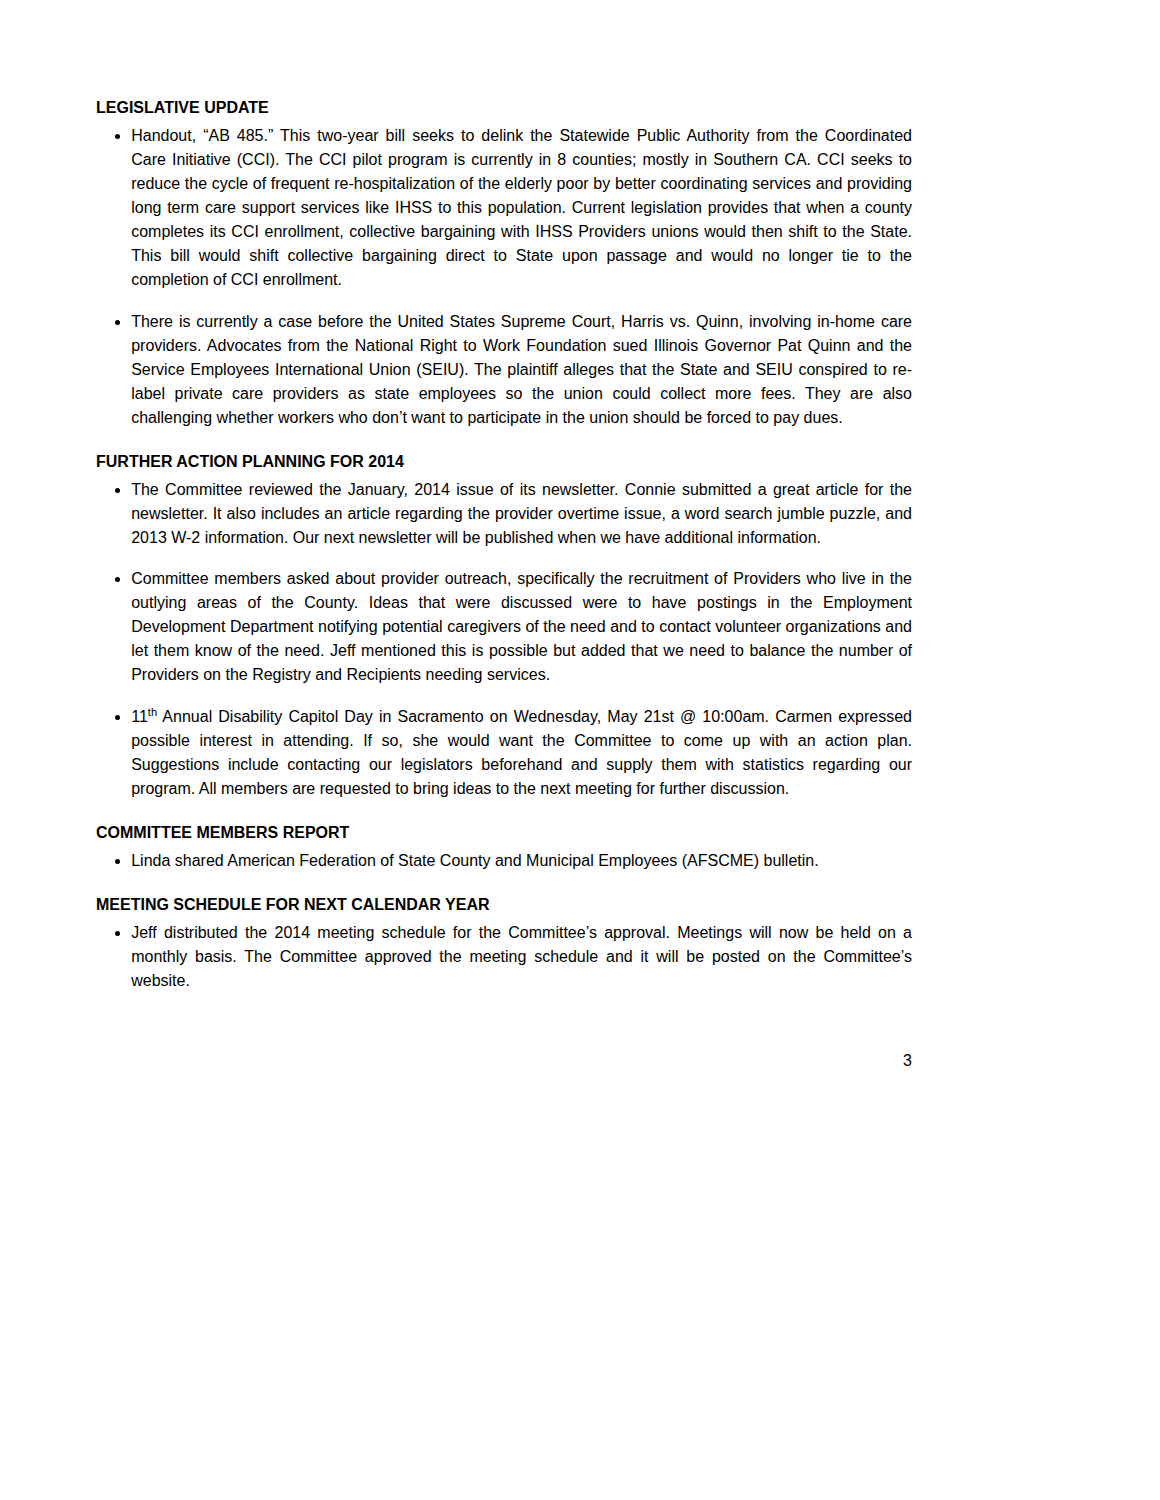LEGISLATIVE UPDATE
Handout, “AB 485.” This two-year bill seeks to delink the Statewide Public Authority from the Coordinated Care Initiative (CCI). The CCI pilot program is currently in 8 counties; mostly in Southern CA. CCI seeks to reduce the cycle of frequent re-hospitalization of the elderly poor by better coordinating services and providing long term care support services like IHSS to this population. Current legislation provides that when a county completes its CCI enrollment, collective bargaining with IHSS Providers unions would then shift to the State. This bill would shift collective bargaining direct to State upon passage and would no longer tie to the completion of CCI enrollment.
There is currently a case before the United States Supreme Court, Harris vs. Quinn, involving in-home care providers. Advocates from the National Right to Work Foundation sued Illinois Governor Pat Quinn and the Service Employees International Union (SEIU). The plaintiff alleges that the State and SEIU conspired to re-label private care providers as state employees so the union could collect more fees. They are also challenging whether workers who don’t want to participate in the union should be forced to pay dues.
FURTHER ACTION PLANNING FOR 2014
The Committee reviewed the January, 2014 issue of its newsletter. Connie submitted a great article for the newsletter. It also includes an article regarding the provider overtime issue, a word search jumble puzzle, and 2013 W-2 information. Our next newsletter will be published when we have additional information.
Committee members asked about provider outreach, specifically the recruitment of Providers who live in the outlying areas of the County. Ideas that were discussed were to have postings in the Employment Development Department notifying potential caregivers of the need and to contact volunteer organizations and let them know of the need. Jeff mentioned this is possible but added that we need to balance the number of Providers on the Registry and Recipients needing services.
11th Annual Disability Capitol Day in Sacramento on Wednesday, May 21st @ 10:00am. Carmen expressed possible interest in attending. If so, she would want the Committee to come up with an action plan. Suggestions include contacting our legislators beforehand and supply them with statistics regarding our program. All members are requested to bring ideas to the next meeting for further discussion.
COMMITTEE MEMBERS REPORT
Linda shared American Federation of State County and Municipal Employees (AFSCME) bulletin.
MEETING SCHEDULE FOR NEXT CALENDAR YEAR
Jeff distributed the 2014 meeting schedule for the Committee’s approval. Meetings will now be held on a monthly basis. The Committee approved the meeting schedule and it will be posted on the Committee’s website.
3